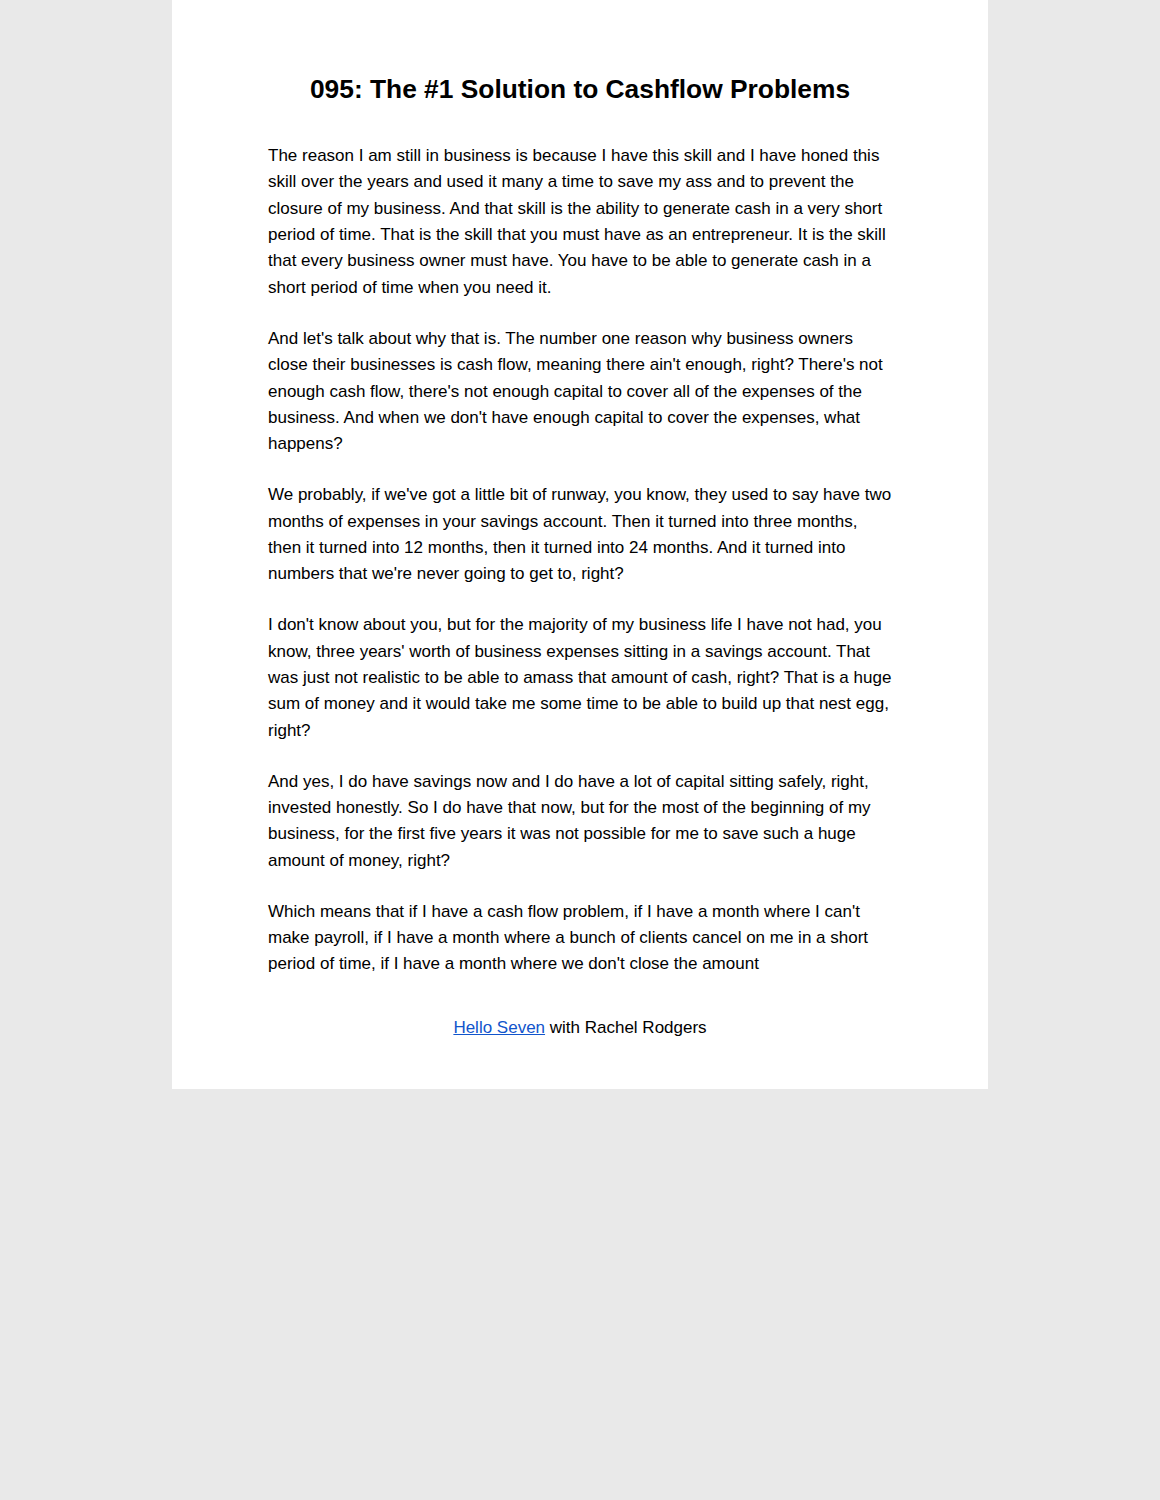095: The #1 Solution to Cashflow Problems
The reason I am still in business is because I have this skill and I have honed this skill over the years and used it many a time to save my ass and to prevent the closure of my business. And that skill is the ability to generate cash in a very short period of time. That is the skill that you must have as an entrepreneur. It is the skill that every business owner must have. You have to be able to generate cash in a short period of time when you need it.
And let's talk about why that is. The number one reason why business owners close their businesses is cash flow, meaning there ain't enough, right? There's not enough cash flow, there's not enough capital to cover all of the expenses of the business. And when we don't have enough capital to cover the expenses, what happens?
We probably, if we've got a little bit of runway, you know, they used to say have two months of expenses in your savings account. Then it turned into three months, then it turned into 12 months, then it turned into 24 months. And it turned into numbers that we're never going to get to, right?
I don't know about you, but for the majority of my business life I have not had, you know, three years' worth of business expenses sitting in a savings account. That was just not realistic to be able to amass that amount of cash, right? That is a huge sum of money and it would take me some time to be able to build up that nest egg, right?
And yes, I do have savings now and I do have a lot of capital sitting safely, right, invested honestly. So I do have that now, but for the most of the beginning of my business, for the first five years it was not possible for me to save such a huge amount of money, right?
Which means that if I have a cash flow problem, if I have a month where I can't make payroll, if I have a month where a bunch of clients cancel on me in a short period of time, if I have a month where we don't close the amount
Hello Seven with Rachel Rodgers